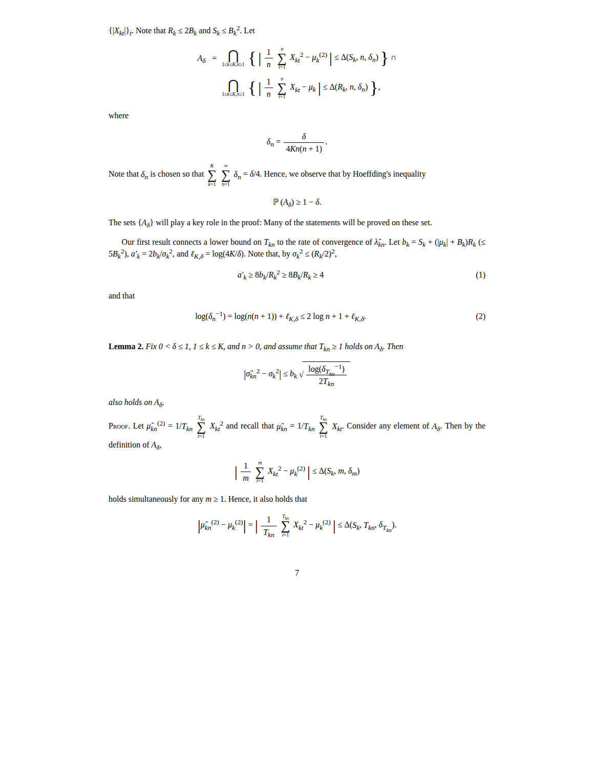{|Xkt|}t. Note that Rk ≤ 2Bk and Sk ≤ Bk2. Let
| A δ | = | ⋂ 1≤ k ≤ K , n ≥1 { / 1 n n ∑ t =1 X kt 2 − μ k (2) / ≤ Δ( S k , n , δ n ) } ∩ |
| | | ⋂ 1≤ k ≤ K , n ≥1 { / 1 n n ∑ t =1 X kt − μ k / ≤ Δ( R k , n , δ n ) } , |
where
δn = δ 4Kn(n + 1).
Note that δn is chosen so that K∑k=1 ∞∑n=1 δn = δ/4. Hence, we observe that by Hoeffding's inequality
ℙ (Aδ) ≥ 1 − δ.
The sets {Aδ} will play a key role in the proof: Many of the statements will be proved on these set.
Our first result connects a lower bound on Tkn to the rate of convergence of λ̂kn. Let bk = Sk + (|μk| + Bk)Rk (≤ 5Bk2), a′k = 2bk/σk2, and ℓK,δ = log(4K/δ). Note that, by σk2 ≤ (Rk/2)2,
a′k ≥ 8bk/Rk2 ≥ 8Bk/Rk ≥ 4 (1)
and that
log(δn−1) = log(n(n + 1)) + ℓK,δ ≤ 2 log n + 1 + ℓK,δ. (2)
Lemma 2. Fix 0 < δ ≤ 1, 1 ≤ k ≤ K, and n > 0, and assume that Tkn ≥ 1 holds on Aδ. Then
|σ̂kn2 − σk2| ≤ bk √log(δTkn−1) 2Tkn
also holds on Aδ.
Proof. Let μ̂kn(2) = 1/Tkn Tkn∑t=1 Xkt2 and recall that μ̂kn = 1/Tkn Tkn∑t=1 Xkt. Consider any element of Aδ. Then by the definition of Aδ,
| 1 m m∑t=1 Xkt2 − μk(2) | ≤ Δ(Sk, m, δm)
holds simultaneously for any m ≥ 1. Hence, it also holds that
|μ̂kn(2) − μk(2)| = | 1 Tkn Tkn∑t=1 Xkt2 − μk(2) | ≤ Δ(Sk, Tkn, δTkn).
7